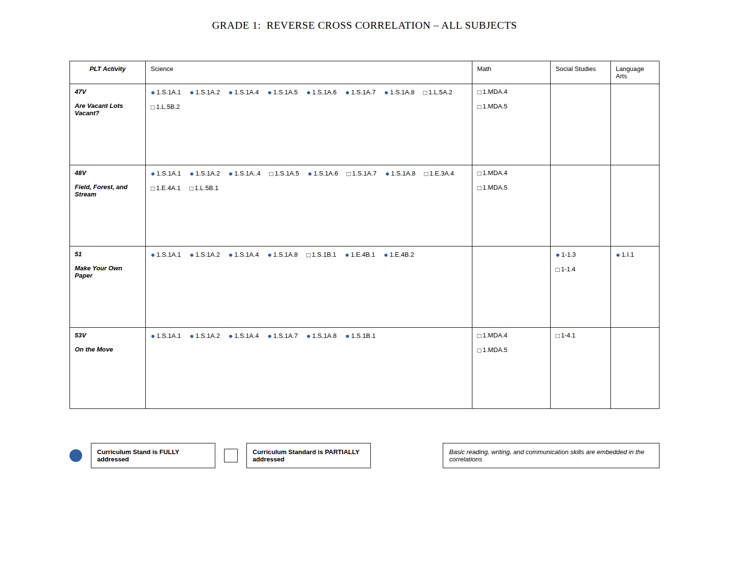GRADE 1: REVERSE CROSS CORRELATION – ALL SUBJECTS
| PLT Activity | Science | Math | Social Studies | Language Arts |
| --- | --- | --- | --- | --- |
| 47V Are Vacant Lots Vacant? | 1.S.1A.1 1.S.1A.2 1.S.1A.4 1.S.1A.5 1.S.1A.6 1.S.1A.7 1.S.1A.8 1.L.5A.2 1.L.5B.2 | 1.MDA.4 1.MDA.5 | | |
| 48V Field, Forest, and Stream | 1.S.1A.1 1.S.1A.2 1.S.1A..4 1.S.1A.5 1.S.1A.6 1.S.1A.7 1.S.1A.8 1.E.3A.4 1.E.4A.1 1.L.5B.1 | 1.MDA.4 1.MDA.5 | | |
| 51 Make Your Own Paper | 1.S.1A.1 1.S.1A.2 1.S.1A.4 1.S.1A.8 1.S.1B.1 1.E.4B.1 1.E.4B.2 | | 1-1.3 1-1.4 | 1.I.1 |
| 53V On the Move | 1.S.1A.1 1.S.1A.2 1.S.1A.4 1.S.1A.7 1.S.1A.8 1.S.1B.1 | 1.MDA.4 1.MDA.5 | 1-4.1 | |
Curriculum Stand is FULLY addressed
Curriculum Standard is PARTIALLY addressed
Basic reading, writing, and communication skills are embedded in the correlations